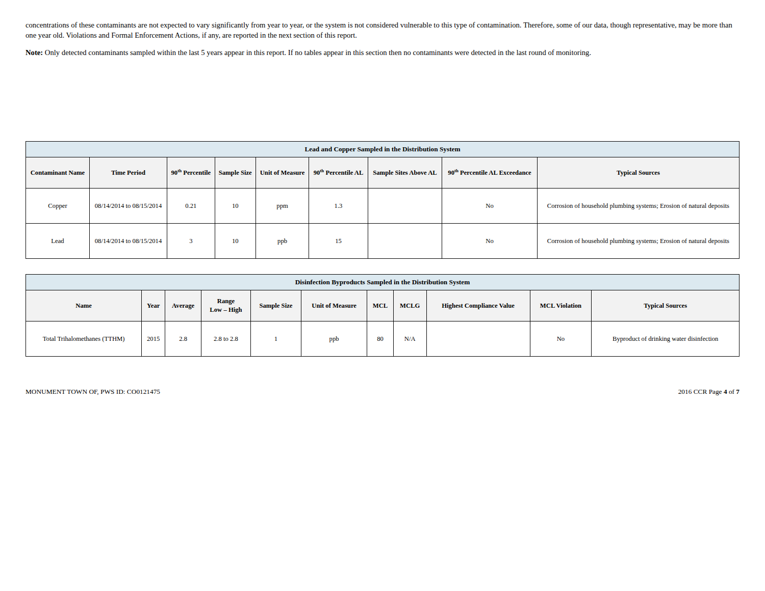concentrations of these contaminants are not expected to vary significantly from year to year, or the system is not considered vulnerable to this type of contamination. Therefore, some of our data, though representative, may be more than one year old. Violations and Formal Enforcement Actions, if any, are reported in the next section of this report.
Note: Only detected contaminants sampled within the last 5 years appear in this report. If no tables appear in this section then no contaminants were detected in the last round of monitoring.
Lead and Copper Sampled in the Distribution System
| Contaminant Name | Time Period | 90 th Percentile | Sample Size | Unit of Measure | 90 th Percentile AL | Sample Sites Above AL | 90 th Percentile AL Exceedance | Typical Sources |
| --- | --- | --- | --- | --- | --- | --- | --- | --- |
| Copper | 08/14/2014 to 08/15/2014 | 0.21 | 10 | ppm | 1.3 | | No | Corrosion of household plumbing systems; Erosion of natural deposits |
| Lead | 08/14/2014 to 08/15/2014 | 3 | 10 | ppb | 15 | | No | Corrosion of household plumbing systems; Erosion of natural deposits |
Disinfection Byproducts Sampled in the Distribution System
| Name | Year | Average | Range Low – High | Sample Size | Unit of Measure | MCL | MCLG | Highest Compliance Value | MCL Violation | Typical Sources |
| --- | --- | --- | --- | --- | --- | --- | --- | --- | --- | --- |
| Total Trihalomethanes (TTHM) | 2015 | 2.8 | 2.8 to 2.8 | 1 | ppb | 80 | N/A | | No | Byproduct of drinking water disinfection |
MONUMENT TOWN OF, PWS ID: CO0121475 2016 CCR Page 4 of 7